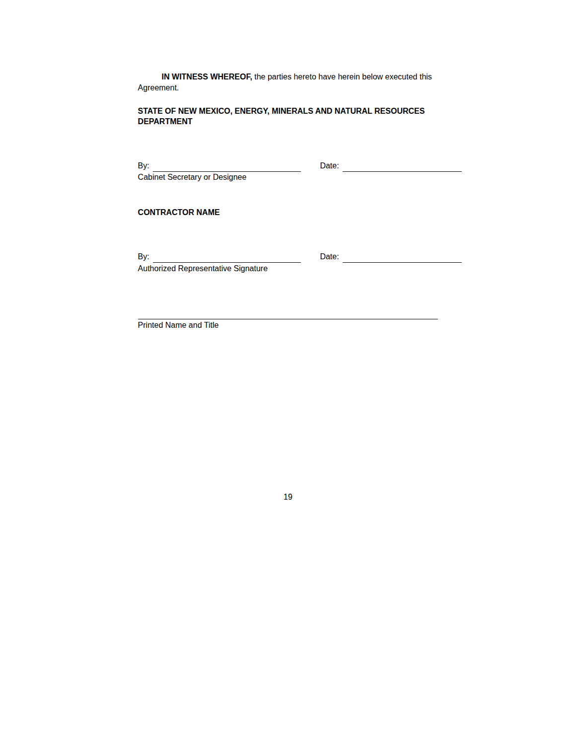IN WITNESS WHEREOF, the parties hereto have herein below executed this Agreement.
STATE OF NEW MEXICO, ENERGY, MINERALS AND NATURAL RESOURCES DEPARTMENT
By:
Date:
Cabinet Secretary or Designee
CONTRACTOR NAME
By:
Date:
Authorized Representative Signature
Printed Name and Title
19